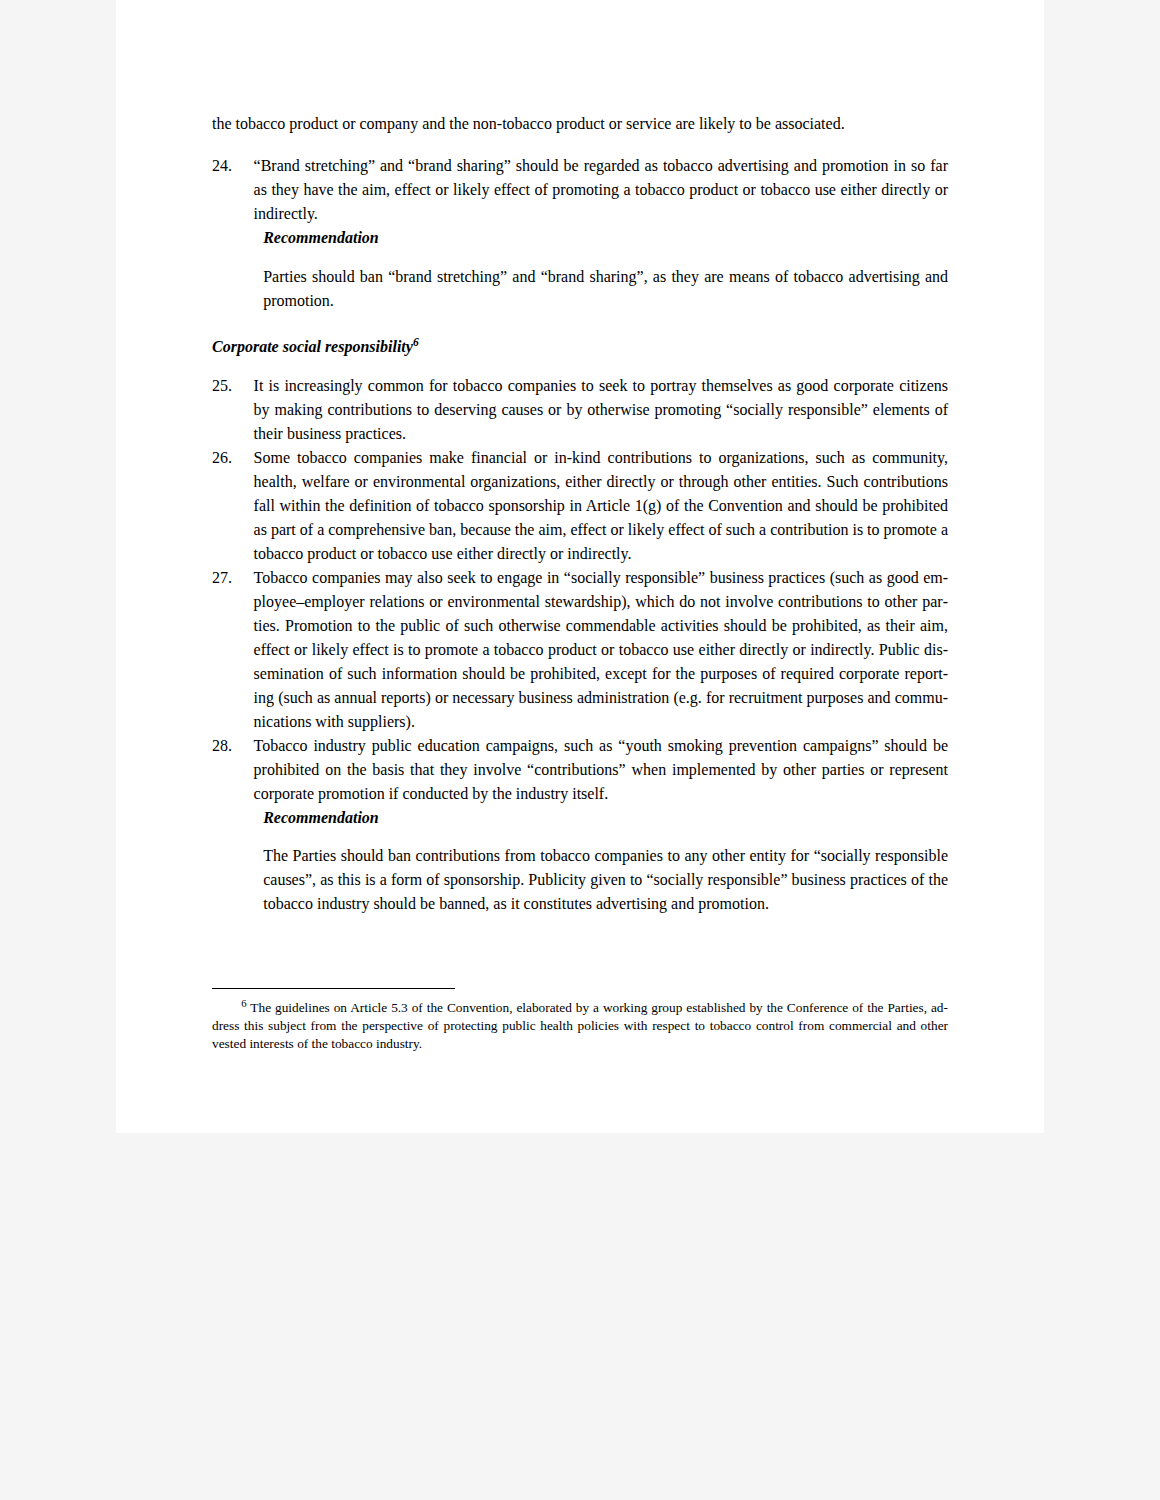the tobacco product or company and the non-tobacco product or service are likely to be associated.
24.
“Brand stretching” and “brand sharing” should be regarded as tobacco advertising and promotion in so far as they have the aim, effect or likely effect of promoting a tobacco product or tobacco use either directly or indirectly.
Recommendation
Parties should ban “brand stretching” and “brand sharing”, as they are means of tobacco advertising and promotion.
Corporate social responsibility6
25.
It is increasingly common for tobacco companies to seek to portray themselves as good corporate citizens by making contributions to deserving causes or by otherwise promoting “socially responsible” elements of their business practices.
26.
Some tobacco companies make financial or in-kind contributions to organizations, such as community, health, welfare or environmental organizations, either directly or through other entities. Such contributions fall within the definition of tobacco sponsorship in Article 1(g) of the Convention and should be prohibited as part of a comprehensive ban, because the aim, effect or likely effect of such a contribution is to promote a tobacco product or tobacco use either directly or indirectly.
27.
Tobacco companies may also seek to engage in “socially responsible” business practices (such as good employee–employer relations or environmental stewardship), which do not involve contributions to other parties. Promotion to the public of such otherwise commendable activities should be prohibited, as their aim, effect or likely effect is to promote a tobacco product or tobacco use either directly or indirectly. Public dissemination of such information should be prohibited, except for the purposes of required corporate reporting (such as annual reports) or necessary business administration (e.g. for recruitment purposes and communications with suppliers).
28.
Tobacco industry public education campaigns, such as “youth smoking prevention campaigns” should be prohibited on the basis that they involve “contributions” when implemented by other parties or represent corporate promotion if conducted by the industry itself.
Recommendation
The Parties should ban contributions from tobacco companies to any other entity for “socially responsible causes”, as this is a form of sponsorship. Publicity given to “socially responsible” business practices of the tobacco industry should be banned, as it constitutes advertising and promotion.
6 The guidelines on Article 5.3 of the Convention, elaborated by a working group established by the Conference of the Parties, address this subject from the perspective of protecting public health policies with respect to tobacco control from commercial and other vested interests of the tobacco industry.